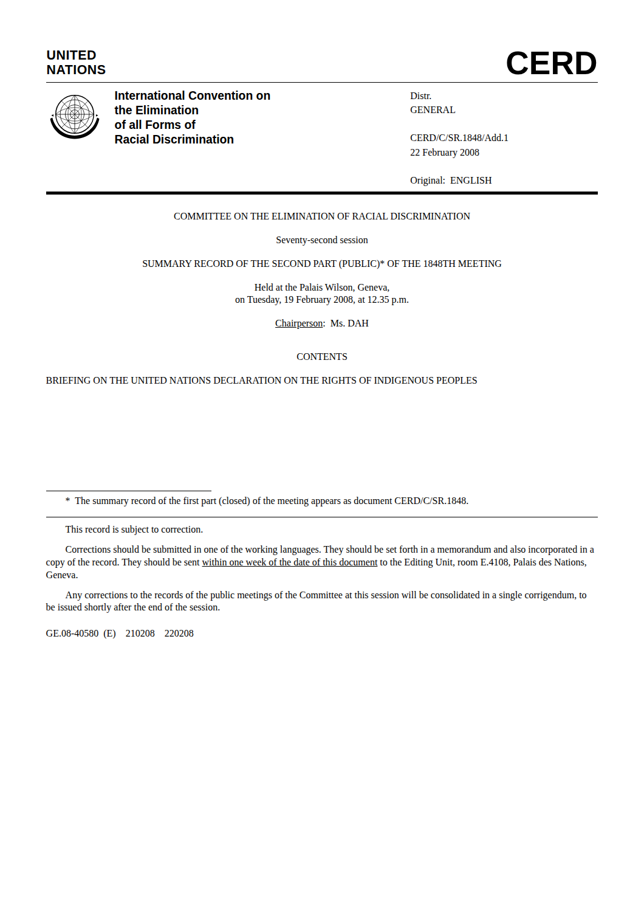| UNITED NATIONS | CERD |
| | International Convention on the Elimination of all Forms of Racial Discrimination | Distr. GENERAL CERD/C/SR.1848/Add.1 22 February 2008 Original: ENGLISH |
Committee on the Elimination of Racial Discrimination
Seventy-second session
Summary record of the second part (public)* of the 1848th meeting
Held at the Palais Wilson, Geneva,
on Tuesday, 19 February 2008, at 12.35 p.m.
Chairperson: Ms. DAH
CONTENTS
Briefing on the United Nations Declaration on the Rights of Indigenous Peoples
* The summary record of the first part (closed) of the meeting appears as document CERD/C/SR.1848.
This record is subject to correction.
Corrections should be submitted in one of the working languages. They should be set forth in a memorandum and also incorporated in a copy of the record. They should be sent within one week of the date of this document to the Editing Unit, room E.4108, Palais des Nations, Geneva.
Any corrections to the records of the public meetings of the Committee at this session will be consolidated in a single corrigendum, to be issued shortly after the end of the session.
GE.08-40580 (E) 210208 220208